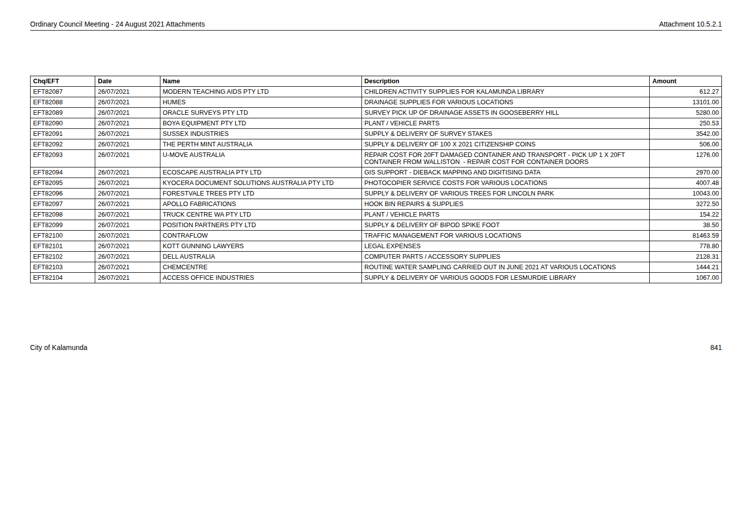Ordinary Council Meeting - 24 August 2021 Attachments Attachment 10.5.2.1
| Chq/EFT | Date | Name | Description | Amount |
| --- | --- | --- | --- | --- |
| EFT82087 | 26/07/2021 | MODERN TEACHING AIDS PTY LTD | CHILDREN ACTIVITY SUPPLIES FOR KALAMUNDA LIBRARY | 612.27 |
| EFT82088 | 26/07/2021 | HUMES | DRAINAGE SUPPLIES FOR VARIOUS LOCATIONS | 13101.00 |
| EFT82089 | 26/07/2021 | ORACLE SURVEYS PTY LTD | SURVEY PICK UP OF DRAINAGE ASSETS IN GOOSEBERRY HILL | 5280.00 |
| EFT82090 | 26/07/2021 | BOYA EQUIPMENT PTY LTD | PLANT / VEHICLE PARTS | 250.53 |
| EFT82091 | 26/07/2021 | SUSSEX INDUSTRIES | SUPPLY & DELIVERY OF SURVEY STAKES | 3542.00 |
| EFT82092 | 26/07/2021 | THE PERTH MINT AUSTRALIA | SUPPLY & DELIVERY OF 100 X 2021 CITIZENSHIP COINS | 506.00 |
| EFT82093 | 26/07/2021 | U-MOVE AUSTRALIA | REPAIR COST FOR 20FT DAMAGED CONTAINER AND TRANSPORT - PICK UP 1 X 20FT CONTAINER FROM WALLISTON - REPAIR COST FOR CONTAINER DOORS | 1276.00 |
| EFT82094 | 26/07/2021 | ECOSCAPE AUSTRALIA PTY LTD | GIS SUPPORT - DIEBACK MAPPING AND DIGITISING DATA | 2970.00 |
| EFT82095 | 26/07/2021 | KYOCERA DOCUMENT SOLUTIONS AUSTRALIA PTY LTD | PHOTOCOPIER SERVICE COSTS FOR VARIOUS LOCATIONS | 4007.48 |
| EFT82096 | 26/07/2021 | FORESTVALE TREES PTY LTD | SUPPLY & DELIVERY OF VARIOUS TREES FOR LINCOLN PARK | 10043.00 |
| EFT82097 | 26/07/2021 | APOLLO FABRICATIONS | HOOK BIN REPAIRS & SUPPLIES | 3272.50 |
| EFT82098 | 26/07/2021 | TRUCK CENTRE WA PTY LTD | PLANT / VEHICLE PARTS | 154.22 |
| EFT82099 | 26/07/2021 | POSITION PARTNERS PTY LTD | SUPPLY & DELIVERY OF BIPOD SPIKE FOOT | 38.50 |
| EFT82100 | 26/07/2021 | CONTRAFLOW | TRAFFIC MANAGEMENT FOR VARIOUS LOCATIONS | 81463.59 |
| EFT82101 | 26/07/2021 | KOTT GUNNING LAWYERS | LEGAL EXPENSES | 778.80 |
| EFT82102 | 26/07/2021 | DELL AUSTRALIA | COMPUTER PARTS / ACCESSORY SUPPLIES | 2128.31 |
| EFT82103 | 26/07/2021 | CHEMCENTRE | ROUTINE WATER SAMPLING CARRIED OUT IN JUNE 2021 AT VARIOUS LOCATIONS | 1444.21 |
| EFT82104 | 26/07/2021 | ACCESS OFFICE INDUSTRIES | SUPPLY & DELIVERY OF VARIOUS GOODS FOR LESMURDIE LIBRARY | 1067.00 |
City of Kalamunda 841